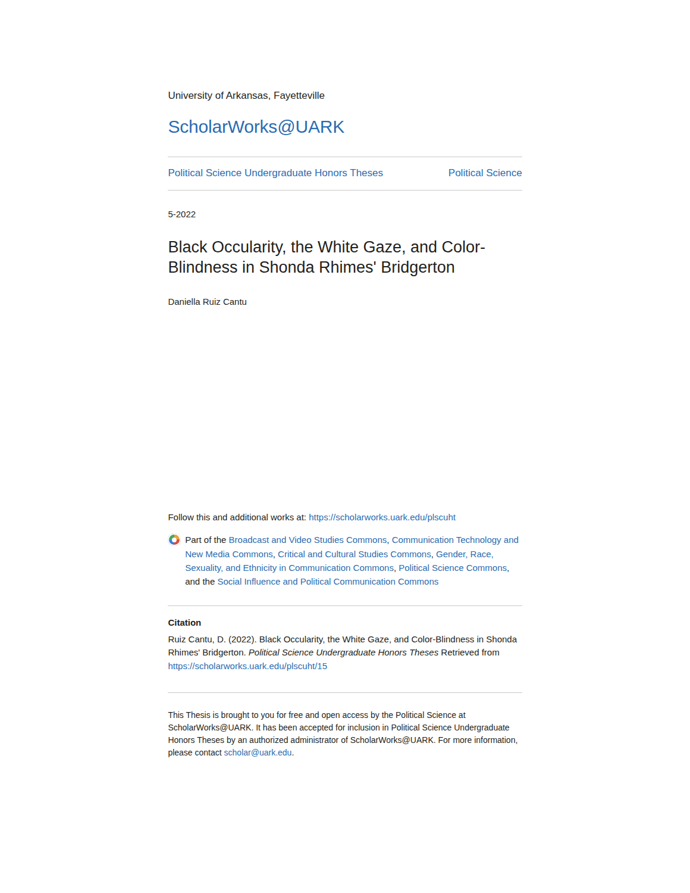University of Arkansas, Fayetteville
ScholarWorks@UARK
Political Science Undergraduate Honors Theses Political Science
5-2022
Black Occularity, the White Gaze, and Color-Blindness in Shonda Rhimes' Bridgerton
Daniella Ruiz Cantu
Follow this and additional works at: https://scholarworks.uark.edu/plscuht
Part of the Broadcast and Video Studies Commons, Communication Technology and New Media Commons, Critical and Cultural Studies Commons, Gender, Race, Sexuality, and Ethnicity in Communication Commons, Political Science Commons, and the Social Influence and Political Communication Commons
Citation
Ruiz Cantu, D. (2022). Black Occularity, the White Gaze, and Color-Blindness in Shonda Rhimes' Bridgerton. Political Science Undergraduate Honors Theses Retrieved from https://scholarworks.uark.edu/plscuht/15
This Thesis is brought to you for free and open access by the Political Science at ScholarWorks@UARK. It has been accepted for inclusion in Political Science Undergraduate Honors Theses by an authorized administrator of ScholarWorks@UARK. For more information, please contact scholar@uark.edu.